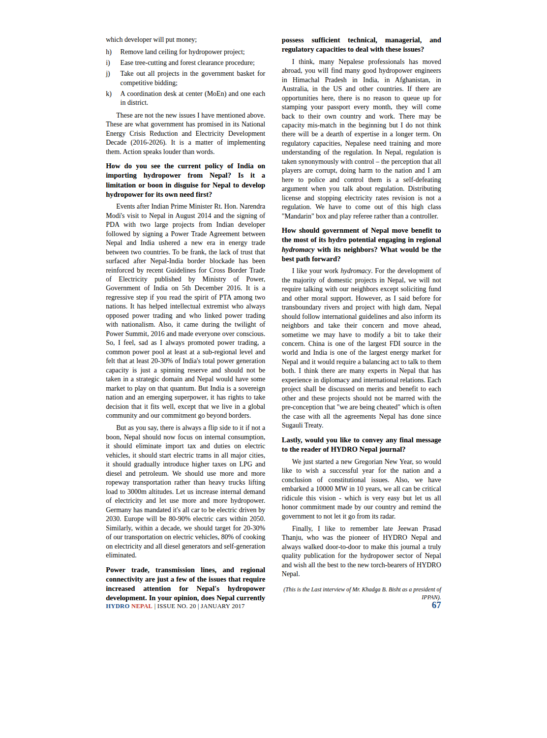which developer will put money;
h) Remove land ceiling for hydropower project;
i) Ease tree-cutting and forest clearance procedure;
j) Take out all projects in the government basket for competitive bidding;
k) A coordination desk at center (MoEn) and one each in district.
These are not the new issues I have mentioned above. These are what government has promised in its National Energy Crisis Reduction and Electricity Development Decade (2016-2026). It is a matter of implementing them. Action speaks louder than words.
How do you see the current policy of India on importing hydropower from Nepal? Is it a limitation or boon in disguise for Nepal to develop hydropower for its own need first?
Events after Indian Prime Minister Rt. Hon. Narendra Modi's visit to Nepal in August 2014 and the signing of PDA with two large projects from Indian developer followed by signing a Power Trade Agreement between Nepal and India ushered a new era in energy trade between two countries. To be frank, the lack of trust that surfaced after Nepal-India border blockade has been reinforced by recent Guidelines for Cross Border Trade of Electricity published by Ministry of Power, Government of India on 5th December 2016. It is a regressive step if you read the spirit of PTA among two nations. It has helped intellectual extremist who always opposed power trading and who linked power trading with nationalism. Also, it came during the twilight of Power Summit, 2016 and made everyone over conscious. So, I feel, sad as I always promoted power trading, a common power pool at least at a sub-regional level and felt that at least 20-30% of India's total power generation capacity is just a spinning reserve and should not be taken in a strategic domain and Nepal would have some market to play on that quantum. But India is a sovereign nation and an emerging superpower, it has rights to take decision that it fits well, except that we live in a global community and our commitment go beyond borders.
But as you say, there is always a flip side to it if not a boon, Nepal should now focus on internal consumption, it should eliminate import tax and duties on electric vehicles, it should start electric trams in all major cities, it should gradually introduce higher taxes on LPG and diesel and petroleum. We should use more and more ropeway transportation rather than heavy trucks lifting load to 3000m altitudes. Let us increase internal demand of electricity and let use more and more hydropower. Germany has mandated it's all car to be electric driven by 2030. Europe will be 80-90% electric cars within 2050. Similarly, within a decade, we should target for 20-30% of our transportation on electric vehicles, 80% of cooking on electricity and all diesel generators and self-generation eliminated.
Power trade, transmission lines, and regional connectivity are just a few of the issues that require increased attention for Nepal's hydropower development. In your opinion, does Nepal currently possess sufficient technical, managerial, and regulatory capacities to deal with these issues?
I think, many Nepalese professionals has moved abroad, you will find many good hydropower engineers in Himachal Pradesh in India, in Afghanistan, in Australia, in the US and other countries. If there are opportunities here, there is no reason to queue up for stamping your passport every month, they will come back to their own country and work. There may be capacity mis-match in the beginning but I do not think there will be a dearth of expertise in a longer term. On regulatory capacities, Nepalese need training and more understanding of the regulation. In Nepal, regulation is taken synonymously with control – the perception that all players are corrupt, doing harm to the nation and I am here to police and control them is a self-defeating argument when you talk about regulation. Distributing license and stopping electricity rates revision is not a regulation. We have to come out of this high class "Mandarin" box and play referee rather than a controller.
How should government of Nepal move benefit to the most of its hydro potential engaging in regional hydromacy with its neighbors? What would be the best path forward?
I like your work hydromacy. For the development of the majority of domestic projects in Nepal, we will not require talking with our neighbors except soliciting fund and other moral support. However, as I said before for transboundary rivers and project with high dam, Nepal should follow international guidelines and also inform its neighbors and take their concern and move ahead, sometime we may have to modify a bit to take their concern. China is one of the largest FDI source in the world and India is one of the largest energy market for Nepal and it would require a balancing act to talk to them both. I think there are many experts in Nepal that has experience in diplomacy and international relations. Each project shall be discussed on merits and benefit to each other and these projects should not be marred with the pre-conception that "we are being cheated" which is often the case with all the agreements Nepal has done since Sugauli Treaty.
Lastly, would you like to convey any final message to the reader of HYDRO Nepal journal?
We just started a new Gregorian New Year, so would like to wish a successful year for the nation and a conclusion of constitutional issues. Also, we have embarked a 10000 MW in 10 years, we all can be critical ridicule this vision - which is very easy but let us all honor commitment made by our country and remind the government to not let it go from its radar.
Finally, I like to remember late Jeewan Prasad Thanju, who was the pioneer of HYDRO Nepal and always walked door-to-door to make this journal a truly quality publication for the hydropower sector of Nepal and wish all the best to the new torch-bearers of HYDRO Nepal.
(This is the Last interview of Mr. Khadga B. Bisht as a president of IPPAN).
HYDRO NEPAL | ISSUE NO. 20 | JANUARY 2017
67